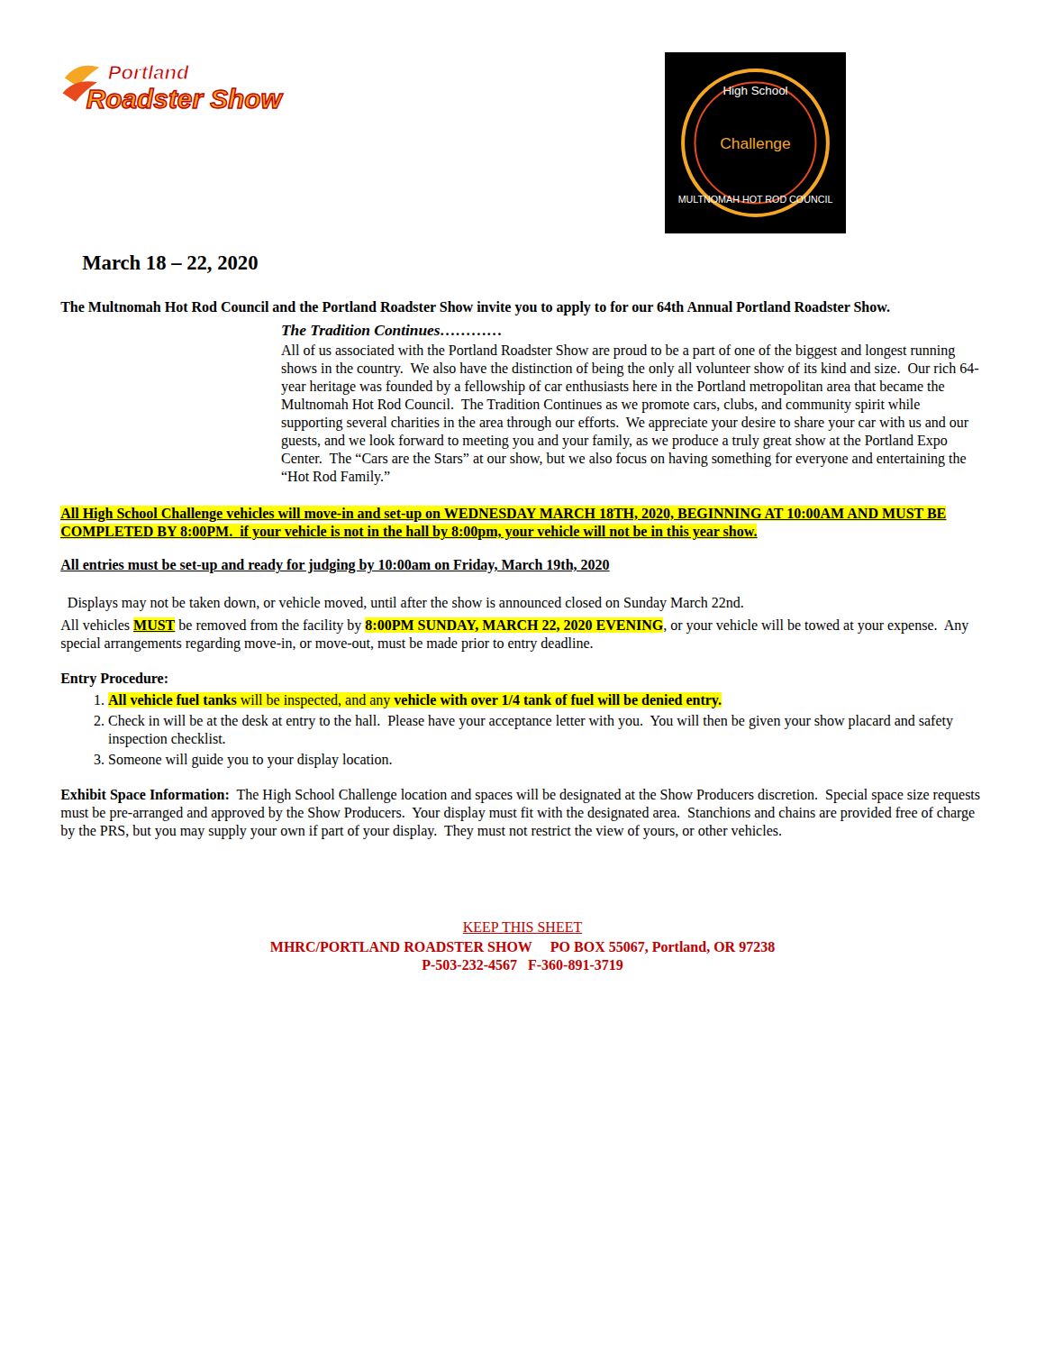March 18 – 22, 2020
The Multnomah Hot Rod Council and the Portland Roadster Show invite you to apply to for our 64th Annual Portland Roadster Show.
The Tradition Continues…………
All of us associated with the Portland Roadster Show are proud to be a part of one of the biggest and longest running shows in the country. We also have the distinction of being the only all volunteer show of its kind and size. Our rich 64-year heritage was founded by a fellowship of car enthusiasts here in the Portland metropolitan area that became the Multnomah Hot Rod Council. The Tradition Continues as we promote cars, clubs, and community spirit while supporting several charities in the area through our efforts. We appreciate your desire to share your car with us and our guests, and we look forward to meeting you and your family, as we produce a truly great show at the Portland Expo Center. The “Cars are the Stars” at our show, but we also focus on having something for everyone and entertaining the “Hot Rod Family.”
All High School Challenge vehicles will move-in and set-up on WEDNESDAY MARCH 18TH, 2020, BEGINNING AT 10:00AM AND MUST BE COMPLETED BY 8:00PM. if your vehicle is not in the hall by 8:00pm, your vehicle will not be in this year show.
All entries must be set-up and ready for judging by 10:00am on Friday, March 19th, 2020
Displays may not be taken down, or vehicle moved, until after the show is announced closed on Sunday March 22nd.
All vehicles MUST be removed from the facility by 8:00PM SUNDAY, MARCH 22, 2020 EVENING, or your vehicle will be towed at your expense. Any special arrangements regarding move-in, or move-out, must be made prior to entry deadline.
Entry Procedure:
All vehicle fuel tanks will be inspected, and any vehicle with over 1/4 tank of fuel will be denied entry.
Check in will be at the desk at entry to the hall. Please have your acceptance letter with you. You will then be given your show placard and safety inspection checklist.
Someone will guide you to your display location.
Exhibit Space Information: The High School Challenge location and spaces will be designated at the Show Producers discretion. Special space size requests must be pre-arranged and approved by the Show Producers. Your display must fit with the designated area. Stanchions and chains are provided free of charge by the PRS, but you may supply your own if part of your display. They must not restrict the view of yours, or other vehicles.
KEEP THIS SHEET MHRC/PORTLAND ROADSTER SHOW PO BOX 55067, Portland, OR 97238 P-503-232-4567 F-360-891-3719